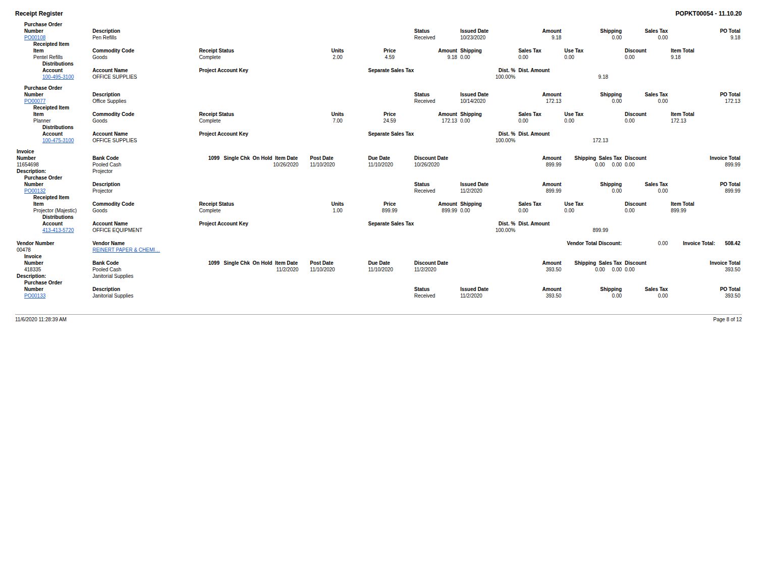Receipt Register POPKT00054 - 11.10.20
| Purchase Order |
| Number | Description | | | | Status | Issued Date | Amount | Shipping | Sales Tax | PO Total |
| PO00108 | Pen Refills | | | | Received | 10/23/2020 | 9.18 | 0.00 | 0.00 | 9.18 |
| Receipted Item |
| Item | Commodity Code | Receipt Status | Units | Price | Amount | Shipping | Sales Tax | Use Tax | Discount | Item Total |
| Pentel Refills | Goods | Complete | 2.00 | 4.59 | 9.18 | 0.00 | 0.00 | 0.00 | 0.00 | 9.18 |
| Distributions |
| Account | Account Name | Project Account Key | | Separate Sales Tax | Dist. % | Dist. Amount | |
| 100-495-3100 | OFFICE SUPPLIES | | | | 100.00% | 9.18 | |
| Purchase Order |
| Number | Description | | | | Status | Issued Date | Amount | Shipping | Sales Tax | PO Total |
| PO00077 | Office Supplies | | | | Received | 10/14/2020 | 172.13 | 0.00 | 0.00 | 172.13 |
| Receipted Item |
| Item | Commodity Code | Receipt Status | Units | Price | Amount | Shipping | Sales Tax | Use Tax | Discount | Item Total |
| Planner | Goods | Complete | 7.00 | 24.59 | 172.13 | 0.00 | 0.00 | 0.00 | 0.00 | 172.13 |
| Distributions |
| Account | Account Name | Project Account Key | | Separate Sales Tax | Dist. % | Dist. Amount | |
| 100-475-3100 | OFFICE SUPPLIES | | | | 100.00% | 172.13 | |
| Invoice |
| Number | Bank Code | 1099 Single Chk On Hold Item Date | Post Date | Due Date | Discount Date | | Amount | Shipping Sales Tax | Discount | Invoice Total |
| 11654698 | Pooled Cash | 10/26/2020 | 11/10/2020 | 11/10/2020 | 10/26/2020 | | 899.99 | 0.00 0.00 | 0.00 | 899.99 |
| Description: | Projector |
| Purchase Order |
| Number | Description | | | | Status | Issued Date | Amount | Shipping | Sales Tax | PO Total |
| PO00132 | Projector | | | | Received | 11/2/2020 | 899.99 | 0.00 | 0.00 | 899.99 |
| Receipted Item |
| Item | Commodity Code | Receipt Status | Units | Price | Amount | Shipping | Sales Tax | Use Tax | Discount | Item Total |
| Projector (Majestic) | Goods | Complete | 1.00 | 899.99 | 899.99 | 0.00 | 0.00 | 0.00 | 0.00 | 899.99 |
| Distributions |
| Account | Account Name | Project Account Key | | Separate Sales Tax | Dist. % | Dist. Amount | |
| 413-413-5720 | OFFICE EQUIPMENT | | | | 100.00% | 899.99 | |
| Vendor Number | Vendor Name | | | | | | Vendor Total Discount: | 0.00 | Invoice Total: 508.42 |
| 00478 | REINERT PAPER & CHEMI… | |
| Invoice |
| Number | Bank Code | 1099 Single Chk On Hold Item Date | Post Date | Due Date | Discount Date | | Amount | Shipping Sales Tax | Discount | Invoice Total |
| 418335 | Pooled Cash | 11/2/2020 | 11/10/2020 | 11/10/2020 | 11/2/2020 | | 393.50 | 0.00 0.00 | 0.00 | 393.50 |
| Description: | Janitorial Supplies |
| Purchase Order |
| Number | Description | | | | Status | Issued Date | Amount | Shipping | Sales Tax | PO Total |
| PO00133 | Janitorial Supplies | | | | Received | 11/2/2020 | 393.50 | 0.00 | 0.00 | 393.50 |
11/6/2020 11:28:39 AM Page 8 of 12